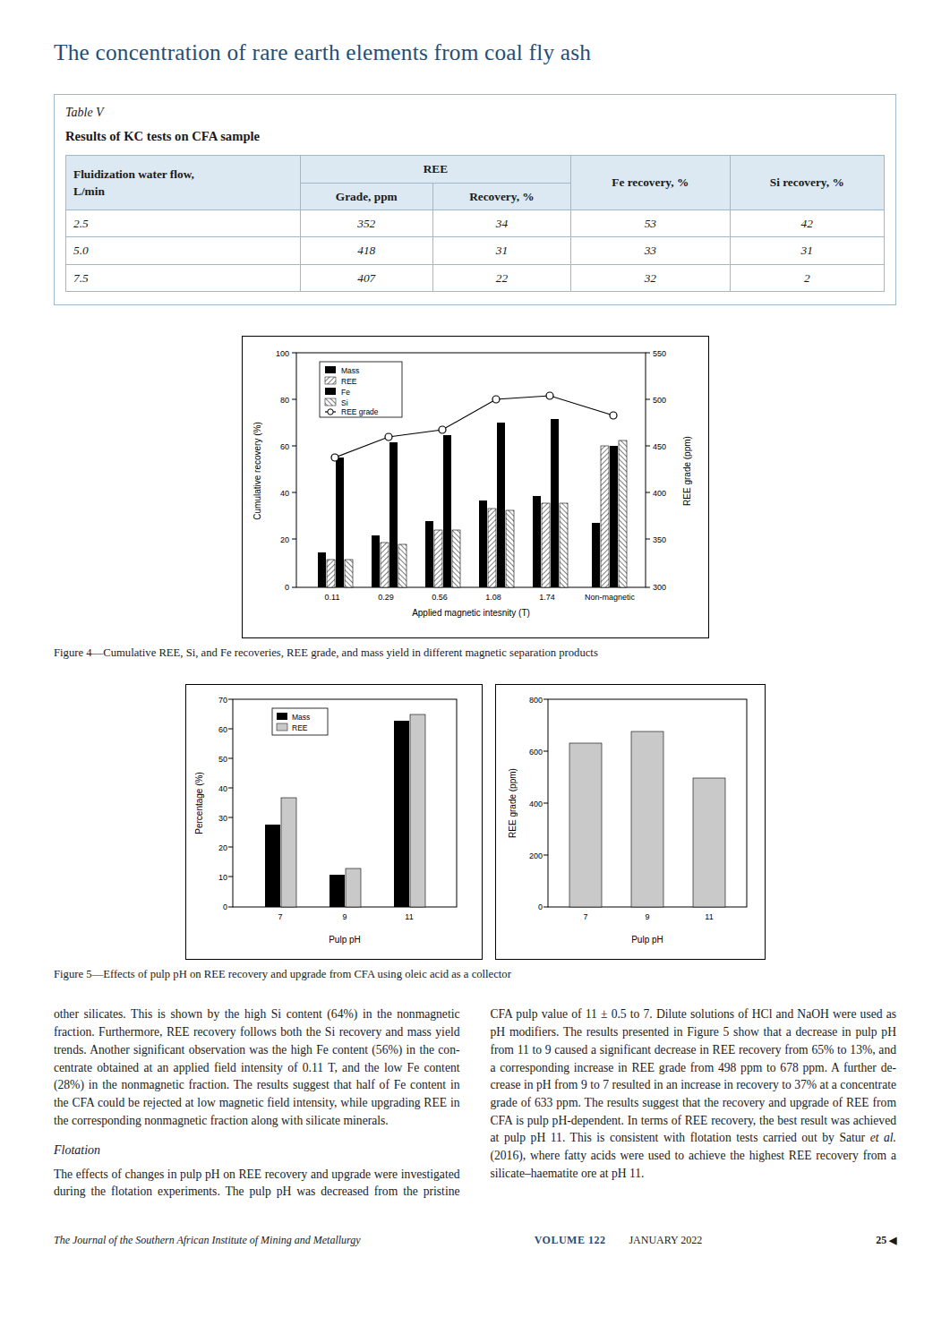The concentration of rare earth elements from coal fly ash
Table V
Results of KC tests on CFA sample
| Fluidization water flow, L/min | REE | Fe recovery, % | Si recovery, % |
| --- | --- | --- | --- |
| Grade, ppm | Recovery, % |
| 2.5 | 352 | 34 | 53 | 42 |
| 5.0 | 418 | 31 | 33 | 31 |
| 7.5 | 407 | 22 | 32 | 2 |
100 80 60 40 20 0 550 500 450 400 350 300 Cumulative recovery (%) REE grade (ppm) Applied magnetic intesnity (T) 0.11 0.29 0.56 1.08 1.74 Non-magnetic Mass REE Fe Si REE grade
Figure 4—Cumulative REE, Si, and Fe recoveries, REE grade, and mass yield in different magnetic separation products
70 60 50 40 30 20 10 0 Percentage (%) Pulp pH 7 9 11 Mass REE
800 600 400 200 0 REE grade (ppm) Pulp pH 7 9 11
Figure 5—Effects of pulp pH on REE recovery and upgrade from CFA using oleic acid as a collector
other silicates. This is shown by the high Si content (64%) in the nonmagnetic fraction. Furthermore, REE recovery follows both the Si recovery and mass yield trends. Another significant observation was the high Fe content (56%) in the concentrate obtained at an applied field intensity of 0.11 T, and the low Fe content (28%) in the nonmagnetic fraction. The results suggest that half of Fe content in the CFA could be rejected at low magnetic field intensity, while upgrading REE in the corresponding nonmagnetic fraction along with silicate minerals.
Flotation
The effects of changes in pulp pH on REE recovery and upgrade were investigated during the flotation experiments. The pulp pH was decreased from the pristine CFA pulp value of 11 ± 0.5 to 7. Dilute solutions of HCl and NaOH were used as pH modifiers. The results presented in Figure 5 show that a decrease in pulp pH from 11 to 9 caused a significant decrease in REE recovery from 65% to 13%, and a corresponding increase in REE grade from 498 ppm to 678 ppm. A further decrease in pH from 9 to 7 resulted in an increase in recovery to 37% at a concentrate grade of 633 ppm. The results suggest that the recovery and upgrade of REE from CFA is pulp pH-dependent. In terms of REE recovery, the best result was achieved at pulp pH 11. This is consistent with flotation tests carried out by Satur et al. (2016), where fatty acids were used to achieve the highest REE recovery from a silicate–haematite ore at pH 11.
The Journal of the Southern African Institute of Mining and Metallurgy
VOLUME 122 JANUARY 2022
25